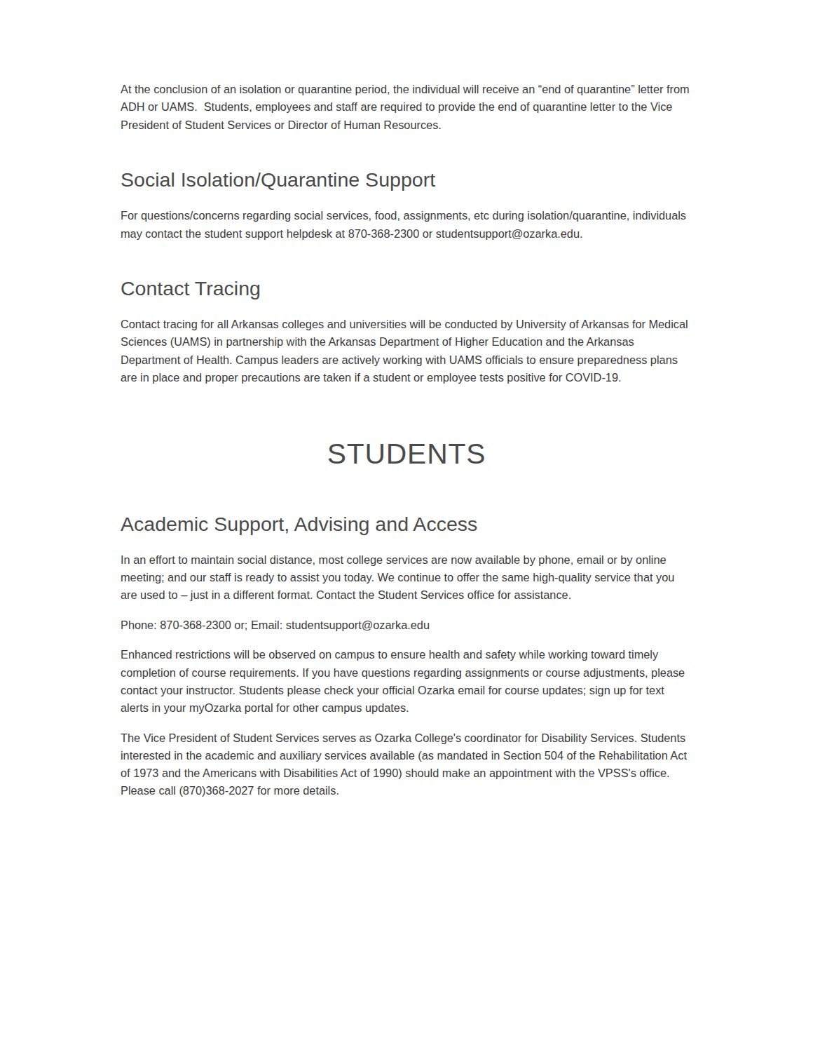At the conclusion of an isolation or quarantine period, the individual will receive an “end of quarantine” letter from ADH or UAMS. Students, employees and staff are required to provide the end of quarantine letter to the Vice President of Student Services or Director of Human Resources.
Social Isolation/Quarantine Support
For questions/concerns regarding social services, food, assignments, etc during isolation/quarantine, individuals may contact the student support helpdesk at 870-368-2300 or studentsupport@ozarka.edu.
Contact Tracing
Contact tracing for all Arkansas colleges and universities will be conducted by University of Arkansas for Medical Sciences (UAMS) in partnership with the Arkansas Department of Higher Education and the Arkansas Department of Health. Campus leaders are actively working with UAMS officials to ensure preparedness plans are in place and proper precautions are taken if a student or employee tests positive for COVID-19.
STUDENTS
Academic Support, Advising and Access
In an effort to maintain social distance, most college services are now available by phone, email or by online meeting; and our staff is ready to assist you today. We continue to offer the same high-quality service that you are used to – just in a different format. Contact the Student Services office for assistance.
Phone: 870-368-2300 or; Email: studentsupport@ozarka.edu
Enhanced restrictions will be observed on campus to ensure health and safety while working toward timely completion of course requirements. If you have questions regarding assignments or course adjustments, please contact your instructor. Students please check your official Ozarka email for course updates; sign up for text alerts in your myOzarka portal for other campus updates.
The Vice President of Student Services serves as Ozarka College's coordinator for Disability Services. Students interested in the academic and auxiliary services available (as mandated in Section 504 of the Rehabilitation Act of 1973 and the Americans with Disabilities Act of 1990) should make an appointment with the VPSS's office. Please call (870)368-2027 for more details.